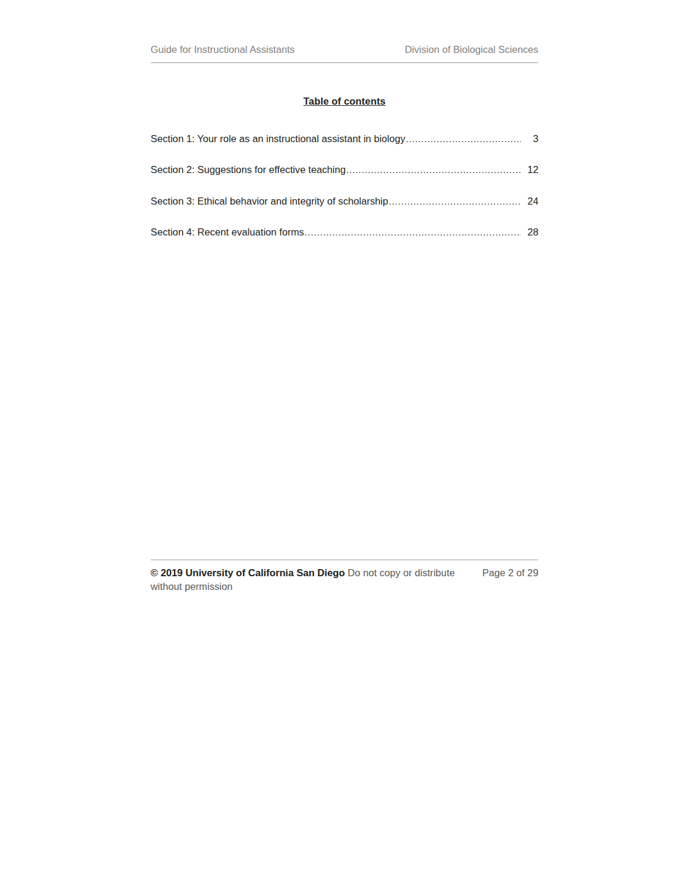Guide for Instructional Assistants
Division of Biological Sciences
Table of contents
Section 1: Your role as an instructional assistant in biology .................................................................................................. 3
Section 2: Suggestions for effective teaching ................................................................................................................. 12
Section 3: Ethical behavior and integrity of scholarship ................................................................................................. 24
Section 4: Recent evaluation forms ................................................................................................................................. 28
© 2019 University of California San Diego Do not copy or distribute without permission
Page 2 of 29